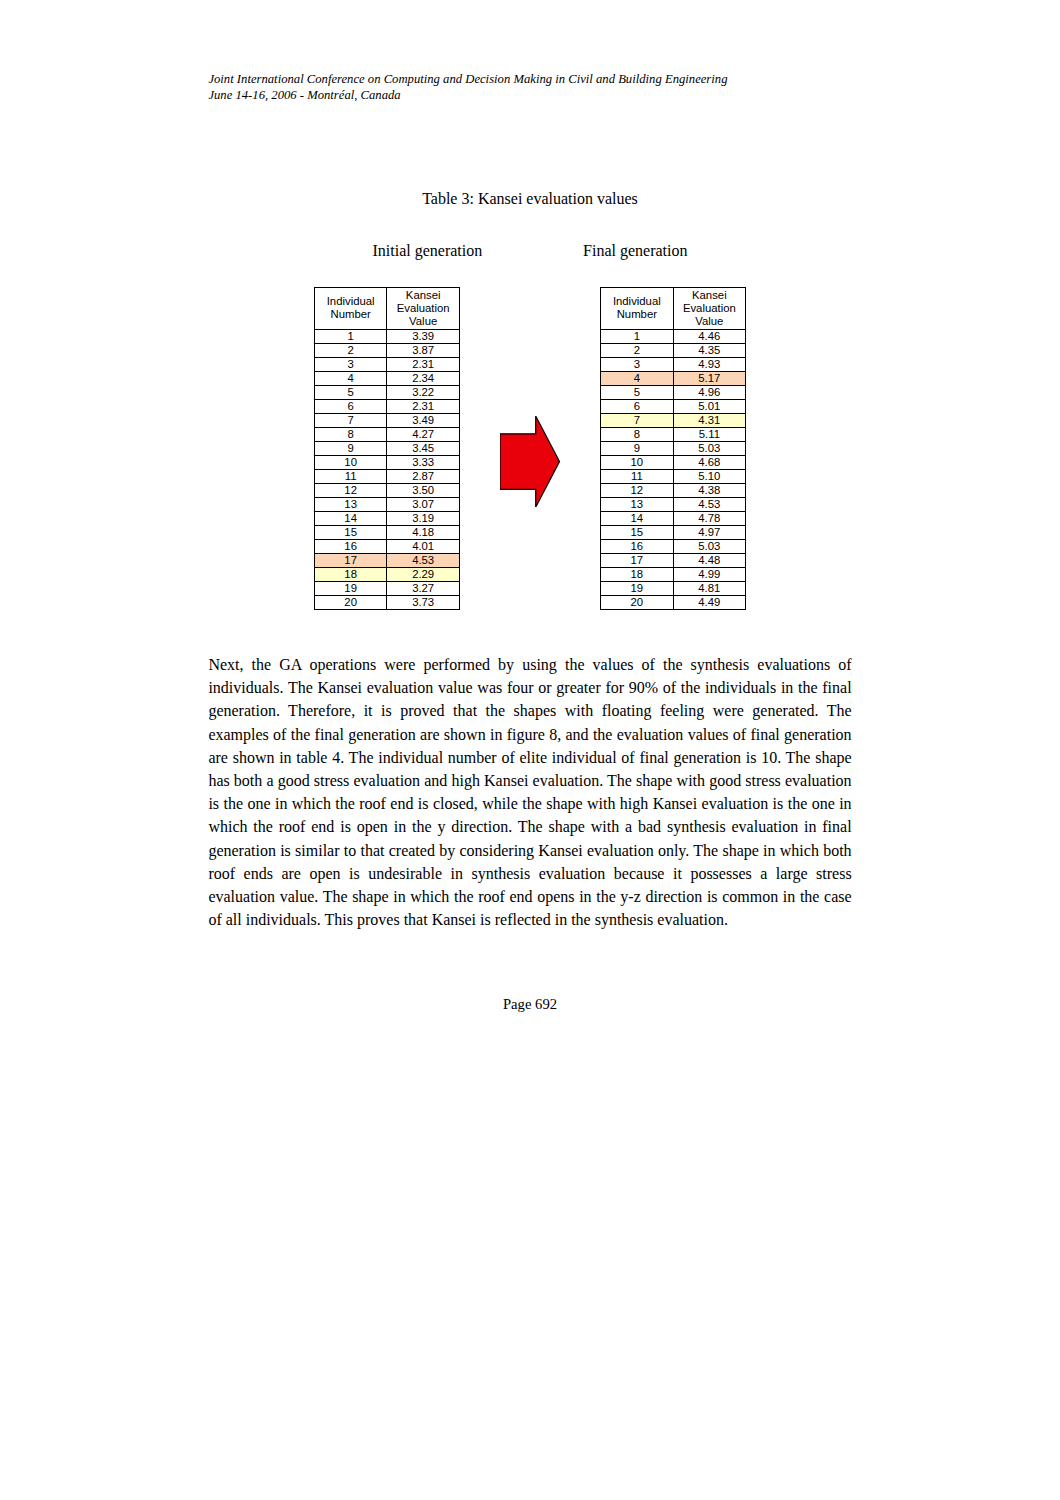Joint International Conference on Computing and Decision Making in Civil and Building Engineering
June 14-16, 2006 - Montréal, Canada
Table 3: Kansei evaluation values
Initial generation Final generation
| Individual Number | Kansei Evaluation Value |
| --- | --- |
| 1 | 3.39 |
| 2 | 3.87 |
| 3 | 2.31 |
| 4 | 2.34 |
| 5 | 3.22 |
| 6 | 2.31 |
| 7 | 3.49 |
| 8 | 4.27 |
| 9 | 3.45 |
| 10 | 3.33 |
| 11 | 2.87 |
| 12 | 3.50 |
| 13 | 3.07 |
| 14 | 3.19 |
| 15 | 4.18 |
| 16 | 4.01 |
| 17 | 4.53 |
| 18 | 2.29 |
| 19 | 3.27 |
| 20 | 3.73 |
| Individual Number | Kansei Evaluation Value |
| --- | --- |
| 1 | 4.46 |
| 2 | 4.35 |
| 3 | 4.93 |
| 4 | 5.17 |
| 5 | 4.96 |
| 6 | 5.01 |
| 7 | 4.31 |
| 8 | 5.11 |
| 9 | 5.03 |
| 10 | 4.68 |
| 11 | 5.10 |
| 12 | 4.38 |
| 13 | 4.53 |
| 14 | 4.78 |
| 15 | 4.97 |
| 16 | 5.03 |
| 17 | 4.48 |
| 18 | 4.99 |
| 19 | 4.81 |
| 20 | 4.49 |
Next, the GA operations were performed by using the values of the synthesis evaluations of individuals. The Kansei evaluation value was four or greater for 90% of the individuals in the final generation. Therefore, it is proved that the shapes with floating feeling were generated. The examples of the final generation are shown in figure 8, and the evaluation values of final generation are shown in table 4. The individual number of elite individual of final generation is 10. The shape has both a good stress evaluation and high Kansei evaluation. The shape with good stress evaluation is the one in which the roof end is closed, while the shape with high Kansei evaluation is the one in which the roof end is open in the y direction. The shape with a bad synthesis evaluation in final generation is similar to that created by considering Kansei evaluation only. The shape in which both roof ends are open is undesirable in synthesis evaluation because it possesses a large stress evaluation value. The shape in which the roof end opens in the y-z direction is common in the case of all individuals. This proves that Kansei is reflected in the synthesis evaluation.
Page 692